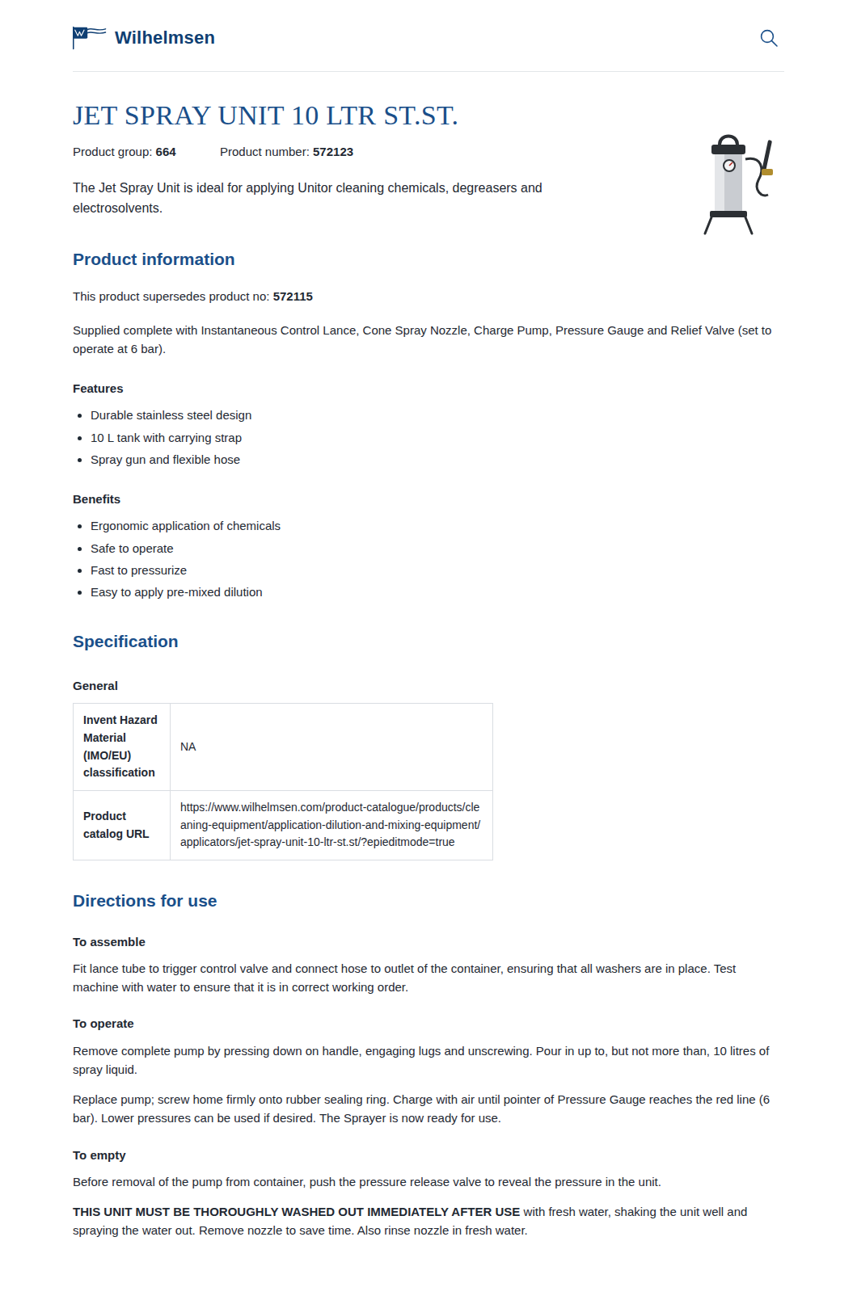Wilhelmsen
JET SPRAY UNIT 10 LTR ST.ST.
Product group: 664 Product number: 572123
The Jet Spray Unit is ideal for applying Unitor cleaning chemicals, degreasers and electrosolvents.
Product information
This product supersedes product no: 572115
Supplied complete with Instantaneous Control Lance, Cone Spray Nozzle, Charge Pump, Pressure Gauge and Relief Valve (set to operate at 6 bar).
Features
Durable stainless steel design
10 L tank with carrying strap
Spray gun and flexible hose
Benefits
Ergonomic application of chemicals
Safe to operate
Fast to pressurize
Easy to apply pre-mixed dilution
Specification
General
| Invent Hazard Material (IMO/EU) classification | NA |
| Product catalog URL | https://www.wilhelmsen.com/product-catalogue/products/cleaning-equipment/application-dilution-and-mixing-equipment/applicators/jet-spray-unit-10-ltr-st.st/?epieditmode=true |
Directions for use
To assemble
Fit lance tube to trigger control valve and connect hose to outlet of the container, ensuring that all washers are in place. Test machine with water to ensure that it is in correct working order.
To operate
Remove complete pump by pressing down on handle, engaging lugs and unscrewing. Pour in up to, but not more than, 10 litres of spray liquid.
Replace pump; screw home firmly onto rubber sealing ring. Charge with air until pointer of Pressure Gauge reaches the red line (6 bar). Lower pressures can be used if desired. The Sprayer is now ready for use.
To empty
Before removal of the pump from container, push the pressure release valve to reveal the pressure in the unit.
THIS UNIT MUST BE THOROUGHLY WASHED OUT IMMEDIATELY AFTER USE with fresh water, shaking the unit well and spraying the water out. Remove nozzle to save time. Also rinse nozzle in fresh water.